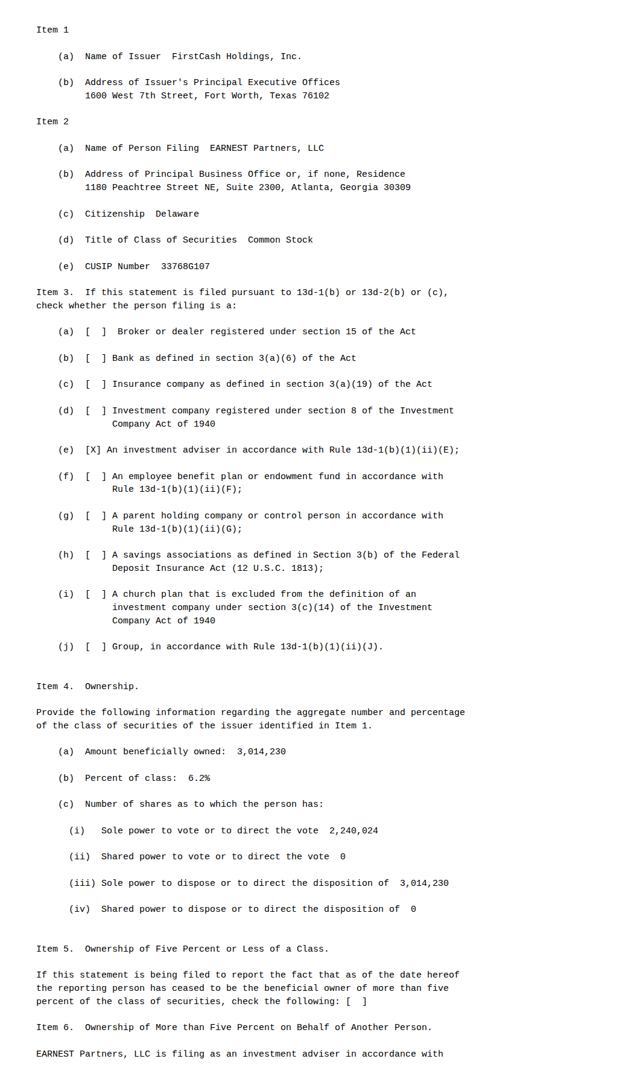Item 1

    (a)  Name of Issuer  FirstCash Holdings, Inc.

    (b)  Address of Issuer's Principal Executive Offices
         1600 West 7th Street, Fort Worth, Texas 76102

Item 2

    (a)  Name of Person Filing  EARNEST Partners, LLC

    (b)  Address of Principal Business Office or, if none, Residence
         1180 Peachtree Street NE, Suite 2300, Atlanta, Georgia 30309

    (c)  Citizenship  Delaware

    (d)  Title of Class of Securities  Common Stock

    (e)  CUSIP Number  33768G107

Item 3.  If this statement is filed pursuant to 13d-1(b) or 13d-2(b) or (c),
check whether the person filing is a:

    (a)  [  ]  Broker or dealer registered under section 15 of the Act

    (b)  [  ] Bank as defined in section 3(a)(6) of the Act

    (c)  [  ] Insurance company as defined in section 3(a)(19) of the Act

    (d)  [  ] Investment company registered under section 8 of the Investment
              Company Act of 1940

    (e)  [X] An investment adviser in accordance with Rule 13d-1(b)(1)(ii)(E);

    (f)  [  ] An employee benefit plan or endowment fund in accordance with
              Rule 13d-1(b)(1)(ii)(F);

    (g)  [  ] A parent holding company or control person in accordance with
              Rule 13d-1(b)(1)(ii)(G);

    (h)  [  ] A savings associations as defined in Section 3(b) of the Federal
              Deposit Insurance Act (12 U.S.C. 1813);

    (i)  [  ] A church plan that is excluded from the definition of an
              investment company under section 3(c)(14) of the Investment
              Company Act of 1940

    (j)  [  ] Group, in accordance with Rule 13d-1(b)(1)(ii)(J).


Item 4.  Ownership.

Provide the following information regarding the aggregate number and percentage
of the class of securities of the issuer identified in Item 1.

    (a)  Amount beneficially owned:  3,014,230

    (b)  Percent of class:  6.2%

    (c)  Number of shares as to which the person has:

      (i)   Sole power to vote or to direct the vote  2,240,024

      (ii)  Shared power to vote or to direct the vote  0

      (iii) Sole power to dispose or to direct the disposition of  3,014,230

      (iv)  Shared power to dispose or to direct the disposition of  0


Item 5.  Ownership of Five Percent or Less of a Class.

If this statement is being filed to report the fact that as of the date hereof
the reporting person has ceased to be the beneficial owner of more than five
percent of the class of securities, check the following: [  ]

Item 6.  Ownership of More than Five Percent on Behalf of Another Person.

EARNEST Partners, LLC is filing as an investment adviser in accordance with